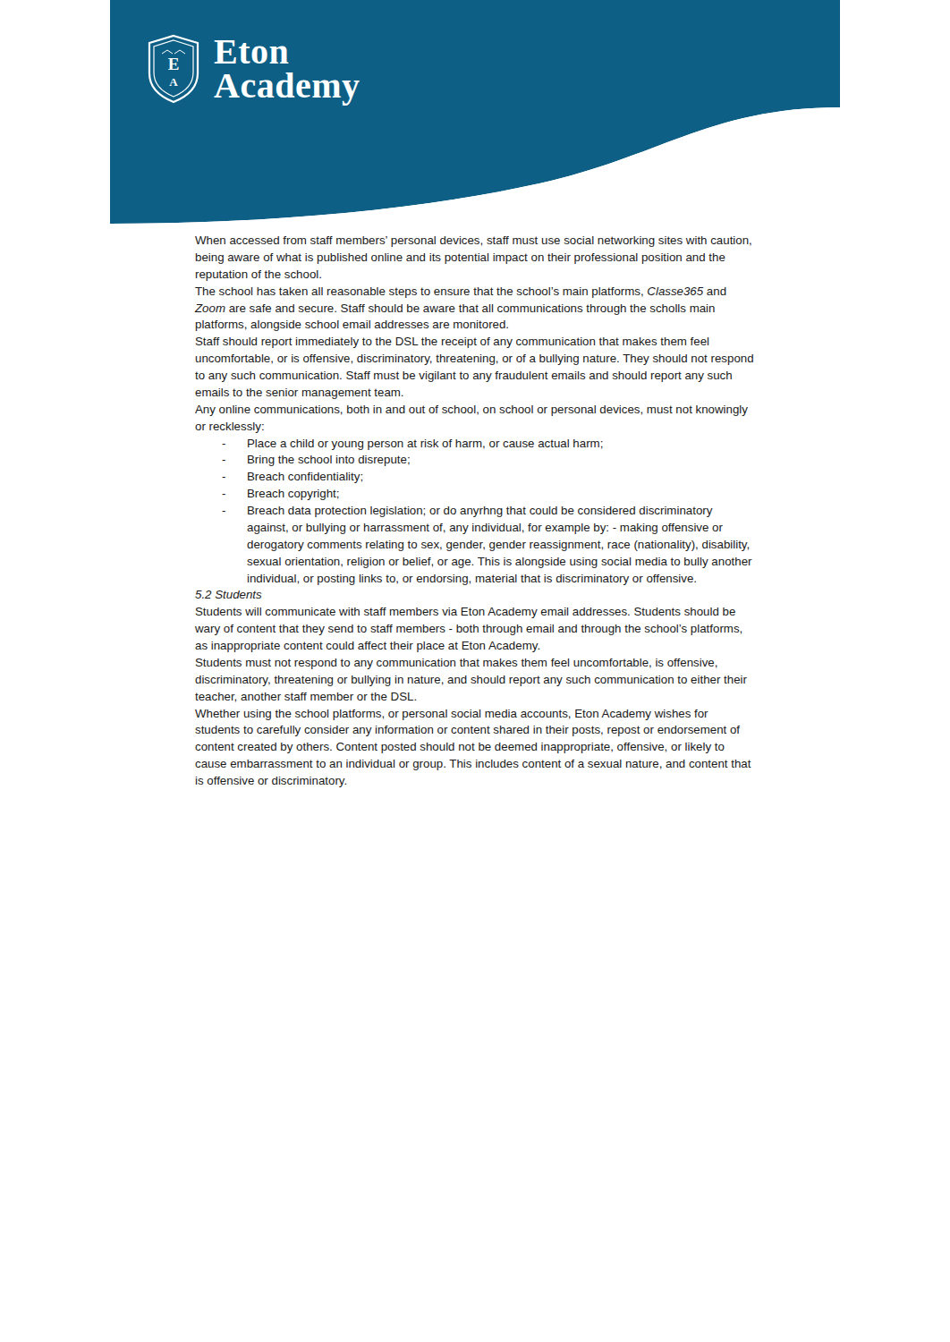E A
Eton Academy
When accessed from staff members’ personal devices, staff must use social networking sites with caution, being aware of what is published online and its potential impact on their professional position and the reputation of the school.
The school has taken all reasonable steps to ensure that the school’s main platforms, Classe365 and Zoom are safe and secure. Staff should be aware that all communications through the scholls main platforms, alongside school email addresses are monitored.
Staff should report immediately to the DSL the receipt of any communication that makes them feel uncomfortable, or is offensive, discriminatory, threatening, or of a bullying nature. They should not respond to any such communication. Staff must be vigilant to any fraudulent emails and should report any such emails to the senior management team.
Any online communications, both in and out of school, on school or personal devices, must not knowingly or recklessly:
Place a child or young person at risk of harm, or cause actual harm;
Bring the school into disrepute;
Breach confidentiality;
Breach copyright;
Breach data protection legislation; or do anyrhng that could be considered discriminatory against, or bullying or harrassment of, any individual, for example by: - making offensive or derogatory comments relating to sex, gender, gender reassignment, race (nationality), disability, sexual orientation, religion or belief, or age. This is alongside using social media to bully another individual, or posting links to, or endorsing, material that is discriminatory or offensive.
5.2 Students
Students will communicate with staff members via Eton Academy email addresses. Students should be wary of content that they send to staff members - both through email and through the school’s platforms, as inappropriate content could affect their place at Eton Academy.
Students must not respond to any communication that makes them feel uncomfortable, is offensive, discriminatory, threatening or bullying in nature, and should report any such communication to either their teacher, another staff member or the DSL.
Whether using the school platforms, or personal social media accounts, Eton Academy wishes for students to carefully consider any information or content shared in their posts, repost or endorsement of content created by others. Content posted should not be deemed inappropriate, offensive, or likely to cause embarrassment to an individual or group. This includes content of a sexual nature, and content that is offensive or discriminatory.